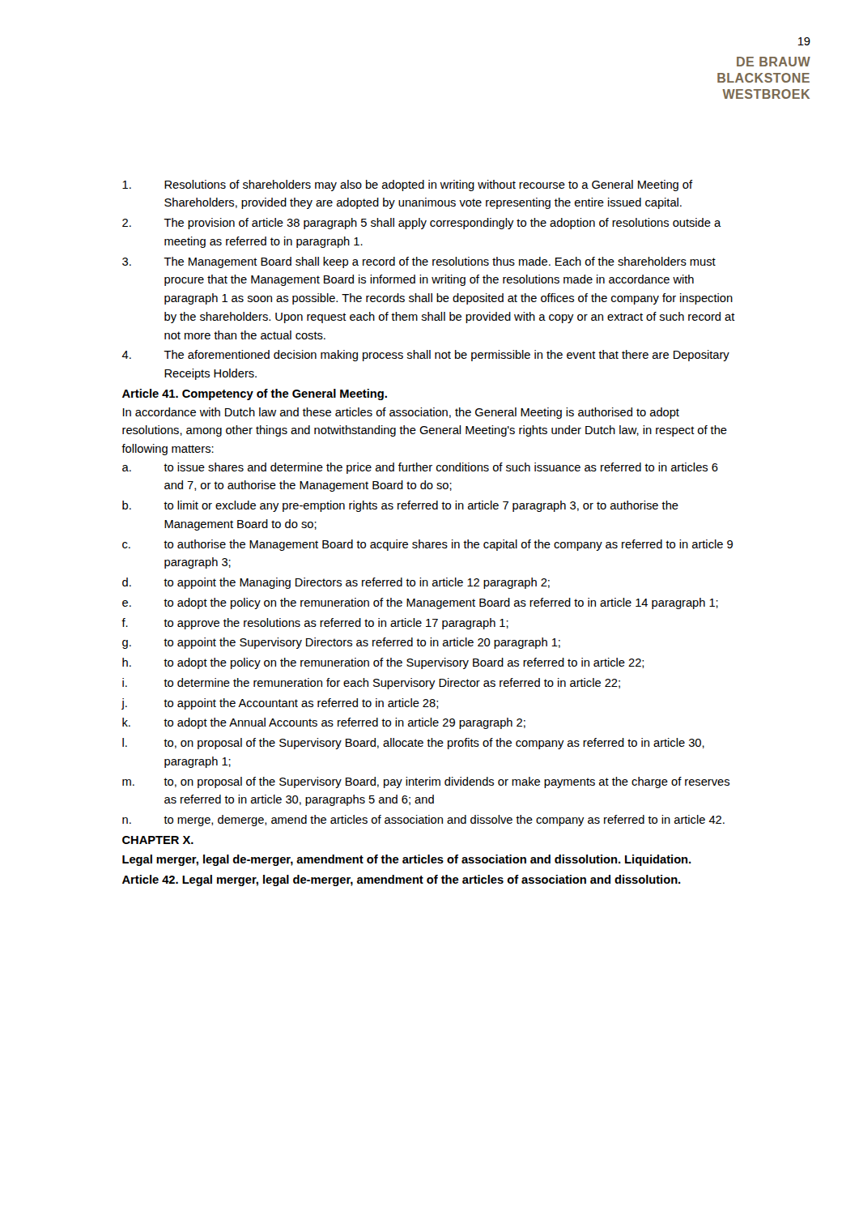19
DE BRAUW BLACKSTONE WESTBROEK
1. Resolutions of shareholders may also be adopted in writing without recourse to a General Meeting of Shareholders, provided they are adopted by unanimous vote representing the entire issued capital.
2. The provision of article 38 paragraph 5 shall apply correspondingly to the adoption of resolutions outside a meeting as referred to in paragraph 1.
3. The Management Board shall keep a record of the resolutions thus made. Each of the shareholders must procure that the Management Board is informed in writing of the resolutions made in accordance with paragraph 1 as soon as possible. The records shall be deposited at the offices of the company for inspection by the shareholders. Upon request each of them shall be provided with a copy or an extract of such record at not more than the actual costs.
4. The aforementioned decision making process shall not be permissible in the event that there are Depositary Receipts Holders.
Article 41. Competency of the General Meeting.
In accordance with Dutch law and these articles of association, the General Meeting is authorised to adopt resolutions, among other things and notwithstanding the General Meeting's rights under Dutch law, in respect of the following matters:
a. to issue shares and determine the price and further conditions of such issuance as referred to in articles 6 and 7, or to authorise the Management Board to do so;
b. to limit or exclude any pre-emption rights as referred to in article 7 paragraph 3, or to authorise the Management Board to do so;
c. to authorise the Management Board to acquire shares in the capital of the company as referred to in article 9 paragraph 3;
d. to appoint the Managing Directors as referred to in article 12 paragraph 2;
e. to adopt the policy on the remuneration of the Management Board as referred to in article 14 paragraph 1;
f. to approve the resolutions as referred to in article 17 paragraph 1;
g. to appoint the Supervisory Directors as referred to in article 20 paragraph 1;
h. to adopt the policy on the remuneration of the Supervisory Board as referred to in article 22;
i. to determine the remuneration for each Supervisory Director as referred to in article 22;
j. to appoint the Accountant as referred to in article 28;
k. to adopt the Annual Accounts as referred to in article 29 paragraph 2;
l. to, on proposal of the Supervisory Board, allocate the profits of the company as referred to in article 30, paragraph 1;
m. to, on proposal of the Supervisory Board, pay interim dividends or make payments at the charge of reserves as referred to in article 30, paragraphs 5 and 6; and
n. to merge, demerge, amend the articles of association and dissolve the company as referred to in article 42.
CHAPTER X.
Legal merger, legal de-merger, amendment of the articles of association and dissolution. Liquidation.
Article 42. Legal merger, legal de-merger, amendment of the articles of association and dissolution.